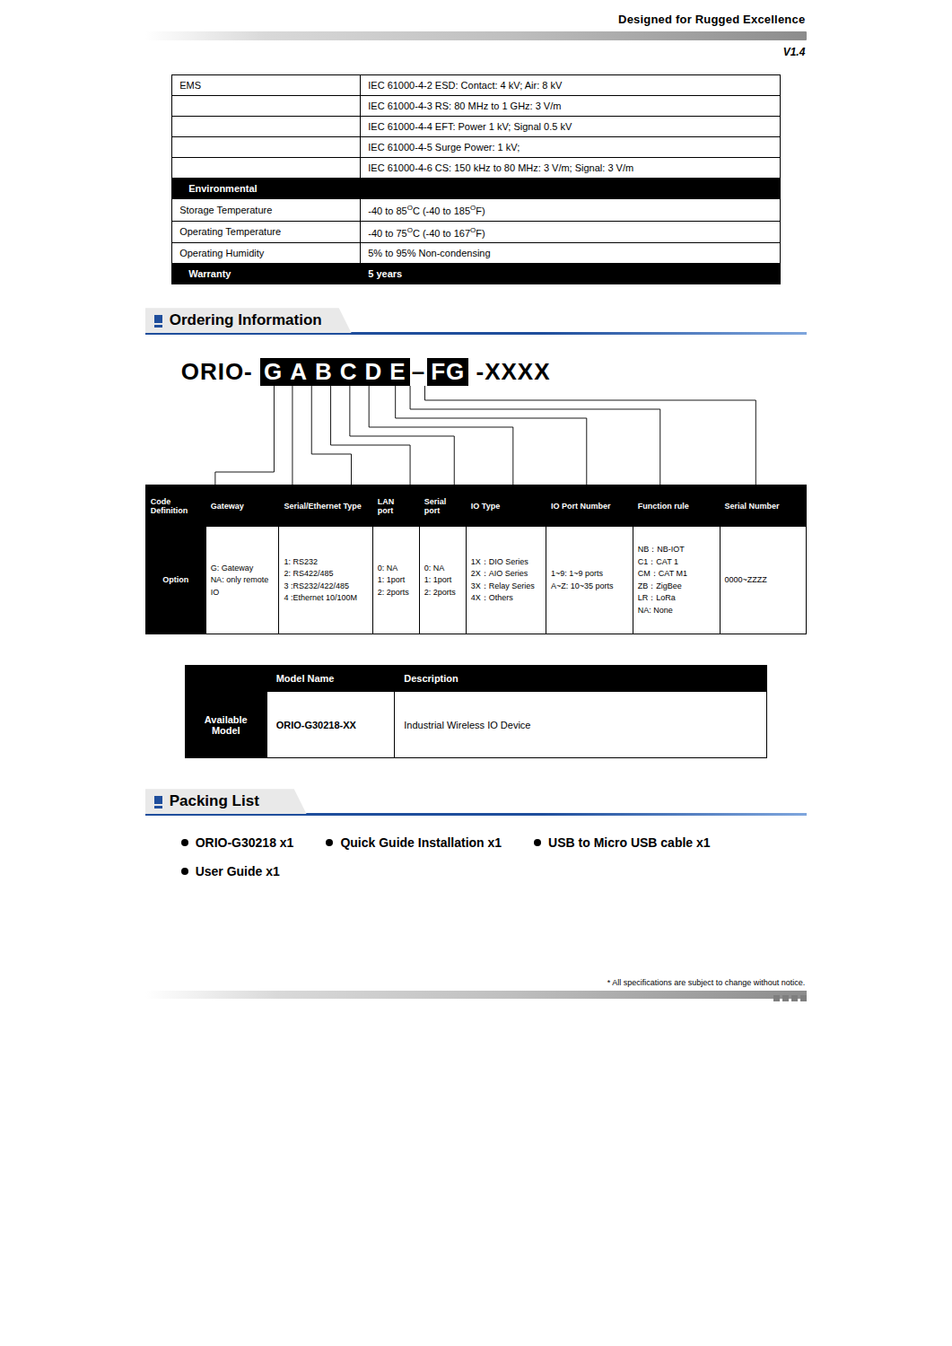Designed for Rugged Excellence
V1.4
| EMS | IEC 61000-4-2 ESD: Contact: 4 kV; Air: 8 kV |
| | IEC 61000-4-3 RS: 80 MHz to 1 GHz: 3 V/m |
| | IEC 61000-4-4 EFT: Power 1 kV; Signal 0.5 kV |
| | IEC 61000-4-5 Surge Power: 1 kV; |
| | IEC 61000-4-6 CS: 150 kHz to 80 MHz: 3 V/m; Signal: 3 V/m |
| Environmental | |
| Storage Temperature | -40 to 85 O C (-40 to 185 O F) |
| Operating Temperature | -40 to 75 O C (-40 to 167 O F) |
| Operating Humidity | 5% to 95% Non-condensing |
| Warranty | 5 years |
Ordering Information
ORIO- GABCDE–FG -XXXX
| Code Definition | Gateway | Serial/Ethernet Type | LAN port | Serial port | IO Type | IO Port Number | Function rule | Serial Number |
| --- | --- | --- | --- | --- | --- | --- | --- | --- |
| Option | G: Gateway NA: only remote IO | 1: RS232 2: RS422/485 3 :RS232/422/485 4 :Ethernet 10/100M | 0: NA 1: 1port 2: 2ports | 0: NA 1: 1port 2: 2ports | 1X：DIO Series 2X：AIO Series 3X：Relay Series 4X：Others | 1~9: 1~9 ports A~Z: 10~35 ports | NB：NB-IOT C1：CAT 1 CM：CAT M1 ZB：ZigBee LR：LoRa NA: None | 0000~ZZZZ |
| | Model Name | Description |
| --- | --- | --- |
| Available Model | ORIO-G30218-XX | Industrial Wireless IO Device |
Packing List
ORIO-G30218 x1 Quick Guide Installation x1 USB to Micro USB cable x1
User Guide x1
* All specifications are subject to change without notice.